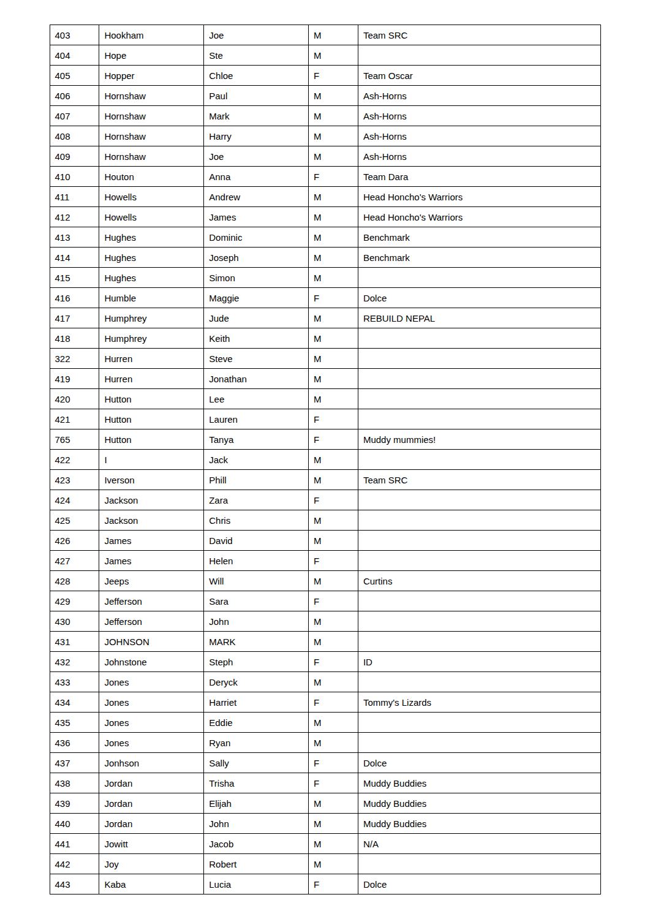| 403 | Hookham | Joe | M | Team SRC |
| 404 | Hope | Ste | M | |
| 405 | Hopper | Chloe | F | Team Oscar |
| 406 | Hornshaw | Paul | M | Ash-Horns |
| 407 | Hornshaw | Mark | M | Ash-Horns |
| 408 | Hornshaw | Harry | M | Ash-Horns |
| 409 | Hornshaw | Joe | M | Ash-Horns |
| 410 | Houton | Anna | F | Team Dara |
| 411 | Howells | Andrew | M | Head Honcho's Warriors |
| 412 | Howells | James | M | Head Honcho's Warriors |
| 413 | Hughes | Dominic | M | Benchmark |
| 414 | Hughes | Joseph | M | Benchmark |
| 415 | Hughes | Simon | M | |
| 416 | Humble | Maggie | F | Dolce |
| 417 | Humphrey | Jude | M | REBUILD NEPAL |
| 418 | Humphrey | Keith | M | |
| 322 | Hurren | Steve | M | |
| 419 | Hurren | Jonathan | M | |
| 420 | Hutton | Lee | M | |
| 421 | Hutton | Lauren | F | |
| 765 | Hutton | Tanya | F | Muddy mummies! |
| 422 | I | Jack | M | |
| 423 | Iverson | Phill | M | Team SRC |
| 424 | Jackson | Zara | F | |
| 425 | Jackson | Chris | M | |
| 426 | James | David | M | |
| 427 | James | Helen | F | |
| 428 | Jeeps | Will | M | Curtins |
| 429 | Jefferson | Sara | F | |
| 430 | Jefferson | John | M | |
| 431 | JOHNSON | MARK | M | |
| 432 | Johnstone | Steph | F | ID |
| 433 | Jones | Deryck | M | |
| 434 | Jones | Harriet | F | Tommy's Lizards |
| 435 | Jones | Eddie | M | |
| 436 | Jones | Ryan | M | |
| 437 | Jonhson | Sally | F | Dolce |
| 438 | Jordan | Trisha | F | Muddy Buddies |
| 439 | Jordan | Elijah | M | Muddy Buddies |
| 440 | Jordan | John | M | Muddy Buddies |
| 441 | Jowitt | Jacob | M | N/A |
| 442 | Joy | Robert | M | |
| 443 | Kaba | Lucia | F | Dolce |